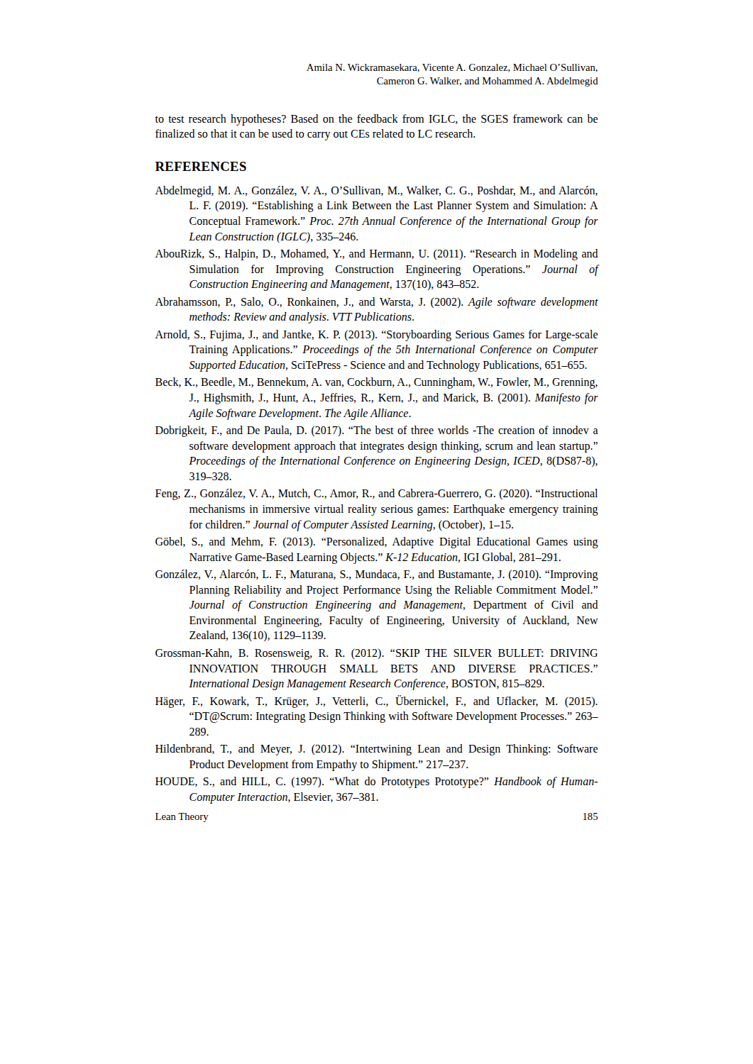Amila N. Wickramasekara, Vicente A. Gonzalez, Michael O’Sullivan,
Cameron G. Walker, and Mohammed A. Abdelmegid
to test research hypotheses? Based on the feedback from IGLC, the SGES framework can be finalized so that it can be used to carry out CEs related to LC research.
REFERENCES
Abdelmegid, M. A., González, V. A., O’Sullivan, M., Walker, C. G., Poshdar, M., and Alarcón, L. F. (2019). “Establishing a Link Between the Last Planner System and Simulation: A Conceptual Framework.” Proc. 27th Annual Conference of the International Group for Lean Construction (IGLC), 335–246.
AbouRizk, S., Halpin, D., Mohamed, Y., and Hermann, U. (2011). “Research in Modeling and Simulation for Improving Construction Engineering Operations.” Journal of Construction Engineering and Management, 137(10), 843–852.
Abrahamsson, P., Salo, O., Ronkainen, J., and Warsta, J. (2002). Agile software development methods: Review and analysis. VTT Publications.
Arnold, S., Fujima, J., and Jantke, K. P. (2013). “Storyboarding Serious Games for Large-scale Training Applications.” Proceedings of the 5th International Conference on Computer Supported Education, SciTePress - Science and and Technology Publications, 651–655.
Beck, K., Beedle, M., Bennekum, A. van, Cockburn, A., Cunningham, W., Fowler, M., Grenning, J., Highsmith, J., Hunt, A., Jeffries, R., Kern, J., and Marick, B. (2001). Manifesto for Agile Software Development. The Agile Alliance.
Dobrigkeit, F., and De Paula, D. (2017). “The best of three worlds -The creation of innodev a software development approach that integrates design thinking, scrum and lean startup.” Proceedings of the International Conference on Engineering Design, ICED, 8(DS87-8), 319–328.
Feng, Z., González, V. A., Mutch, C., Amor, R., and Cabrera-Guerrero, G. (2020). “Instructional mechanisms in immersive virtual reality serious games: Earthquake emergency training for children.” Journal of Computer Assisted Learning, (October), 1–15.
Göbel, S., and Mehm, F. (2013). “Personalized, Adaptive Digital Educational Games using Narrative Game-Based Learning Objects.” K-12 Education, IGI Global, 281–291.
González, V., Alarcón, L. F., Maturana, S., Mundaca, F., and Bustamante, J. (2010). “Improving Planning Reliability and Project Performance Using the Reliable Commitment Model.” Journal of Construction Engineering and Management, Department of Civil and Environmental Engineering, Faculty of Engineering, University of Auckland, New Zealand, 136(10), 1129–1139.
Grossman-Kahn, B. Rosensweig, R. R. (2012). “SKIP THE SILVER BULLET: DRIVING INNOVATION THROUGH SMALL BETS AND DIVERSE PRACTICES.” International Design Management Research Conference, BOSTON, 815–829.
Häger, F., Kowark, T., Krüger, J., Vetterli, C., Übernickel, F., and Uflacker, M. (2015). “DT@Scrum: Integrating Design Thinking with Software Development Processes.” 263–289.
Hildenbrand, T., and Meyer, J. (2012). “Intertwining Lean and Design Thinking: Software Product Development from Empathy to Shipment.” 217–237.
HOUDE, S., and HILL, C. (1997). “What do Prototypes Prototype?” Handbook of Human-Computer Interaction, Elsevier, 367–381.
Lean Theory 185